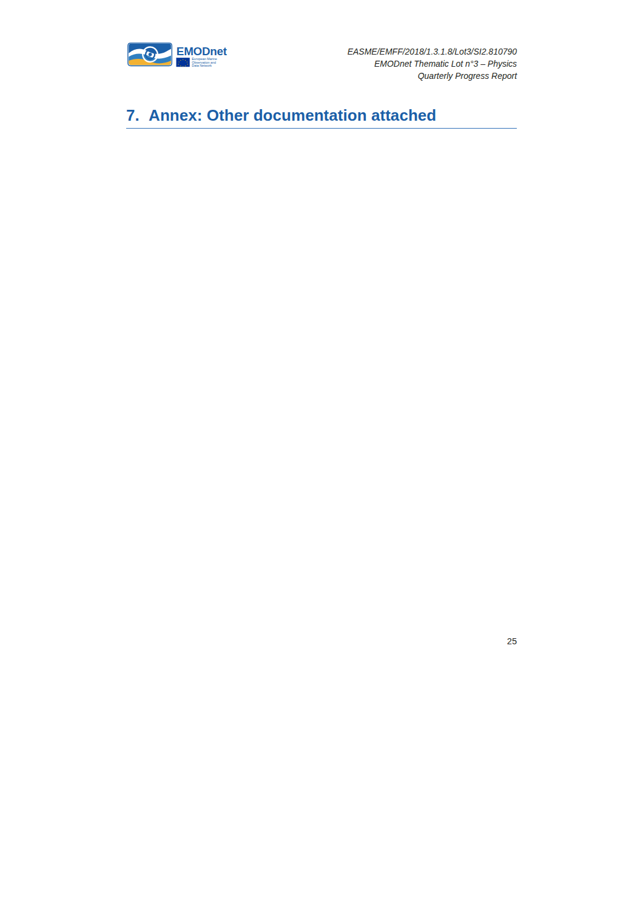EMODnet — European Marine Observation and Data Network EMODnet European Marine Observation and Data Network
EASME/EMFF/2018/1.3.1.8/Lot3/SI2.810790 EMODnet Thematic Lot n°3 – Physics Quarterly Progress Report
7. Annex: Other documentation attached
25